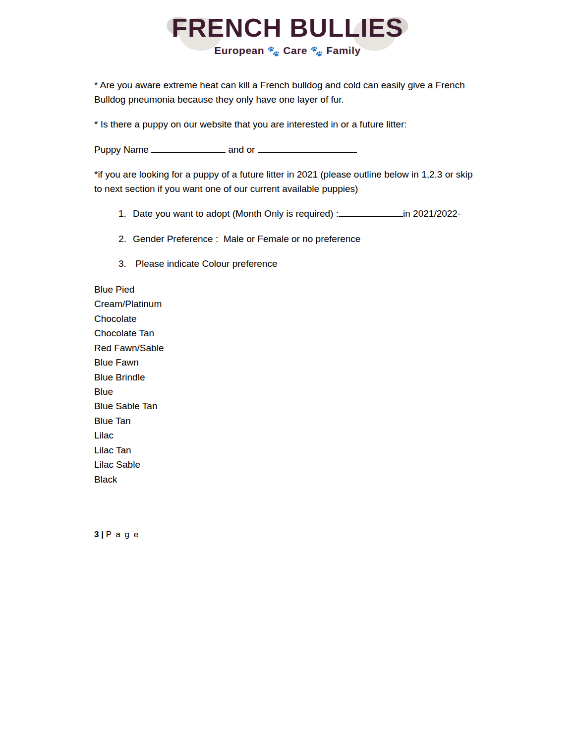FRENCH BULLIES
European 🐾 Care 🐾 Family
* Are you aware extreme heat can kill a French bulldog and cold can easily give a French Bulldog pneumonia because they only have one layer of fur.
* Is there a puppy on our website that you are interested in or a future litter:
Puppy Name and or
*if you are looking for a puppy of a future litter in 2021 (please outline below in 1,2.3 or skip to next section if you want one of our current available puppies)
Date you want to adopt (Month Only is required) : in 2021/2022-
Gender Preference : Male or Female or no preference
Please indicate Colour preference
Blue Pied
Cream/Platinum
Chocolate
Chocolate Tan
Red Fawn/Sable
Blue Fawn
Blue Brindle
Blue
Blue Sable Tan
Blue Tan
Lilac
Lilac Tan
Lilac Sable
Black
3 | P a g e